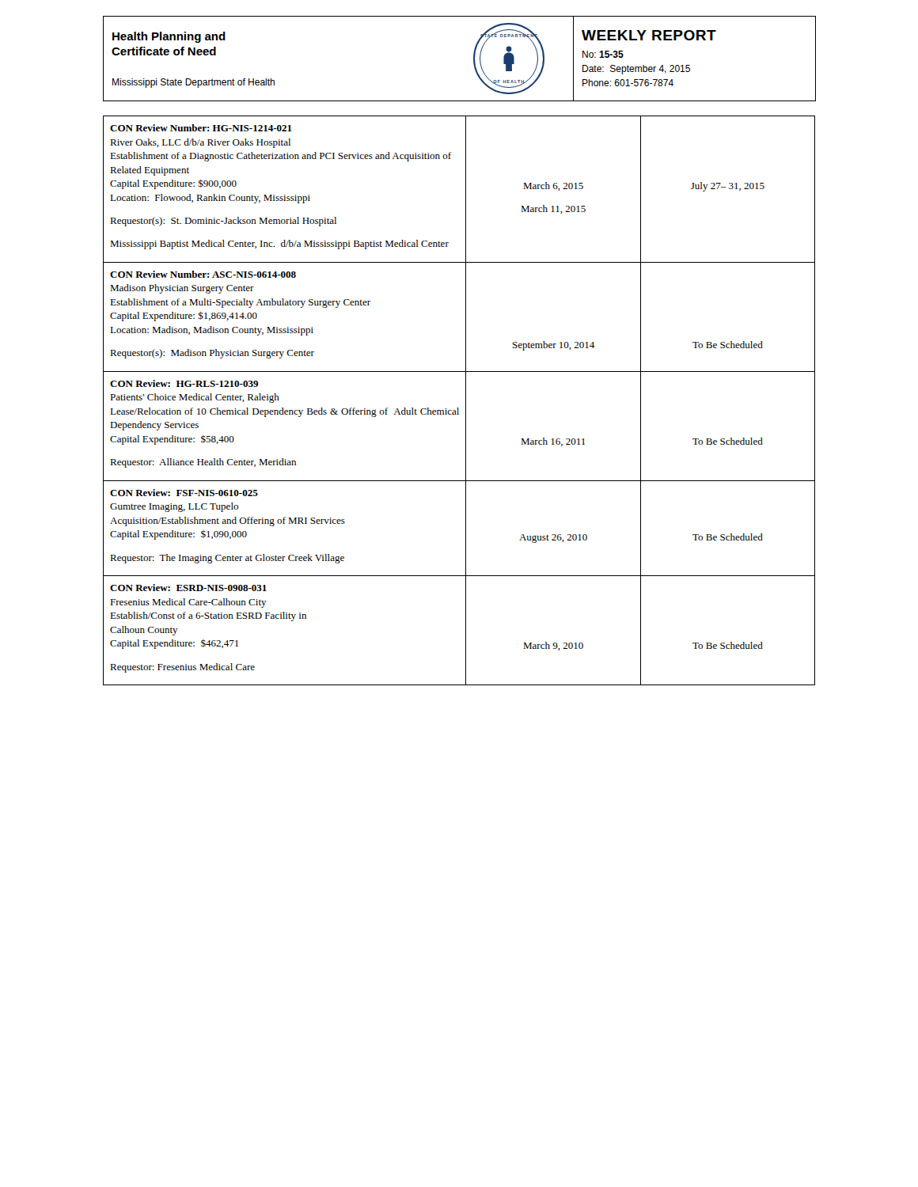Health Planning and
Certificate of Need
Mississippi State Department of Health
STATE DEPARTMENT
OF HEALTH
WEEKLY REPORT
No: 15-35
Date: September 4, 2015
Phone: 601-576-7874
| CON Review Number: HG-NIS-1214-021 River Oaks, LLC d/b/a River Oaks Hospital Establishment of a Diagnostic Catheterization and PCI Services and Acquisition of Related Equipment Capital Expenditure: $900,000 Location: Flowood, Rankin County, Mississippi Requestor(s): St. Dominic-Jackson Memorial Hospital Mississippi Baptist Medical Center, Inc. d/b/a Mississippi Baptist Medical Center | March 6, 2015 March 11, 2015 | July 27– 31, 2015 |
| CON Review Number: ASC-NIS-0614-008 Madison Physician Surgery Center Establishment of a Multi-Specialty Ambulatory Surgery Center Capital Expenditure: $1,869,414.00 Location: Madison, Madison County, Mississippi Requestor(s): Madison Physician Surgery Center | September 10, 2014 | To Be Scheduled |
| CON Review: HG-RLS-1210-039 Patients' Choice Medical Center, Raleigh Lease/Relocation of 10 Chemical Dependency Beds & Offering of Adult Chemical Dependency Services Capital Expenditure: $58,400 Requestor: Alliance Health Center, Meridian | March 16, 2011 | To Be Scheduled |
| CON Review: FSF-NIS-0610-025 Gumtree Imaging, LLC Tupelo Acquisition/Establishment and Offering of MRI Services Capital Expenditure: $1,090,000 Requestor: The Imaging Center at Gloster Creek Village | August 26, 2010 | To Be Scheduled |
| CON Review: ESRD-NIS-0908-031 Fresenius Medical Care-Calhoun City Establish/Const of a 6-Station ESRD Facility in Calhoun County Capital Expenditure: $462,471 Requestor: Fresenius Medical Care | March 9, 2010 | To Be Scheduled |